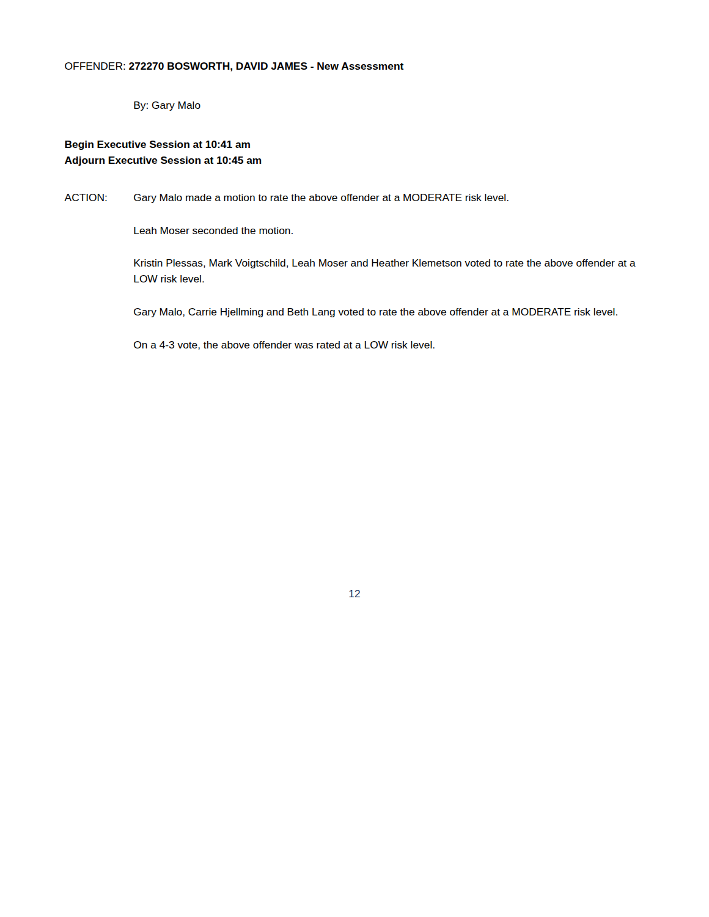OFFENDER: 272270 BOSWORTH, DAVID JAMES - New Assessment
By: Gary Malo
Begin Executive Session at 10:41 am
Adjourn Executive Session at 10:45 am
ACTION: Gary Malo made a motion to rate the above offender at a MODERATE risk level.
Leah Moser seconded the motion.
Kristin Plessas, Mark Voigtschild, Leah Moser and Heather Klemetson voted to rate the above offender at a LOW risk level.
Gary Malo, Carrie Hjellming and Beth Lang voted to rate the above offender at a MODERATE risk level.
On a 4-3 vote, the above offender was rated at a LOW risk level.
12